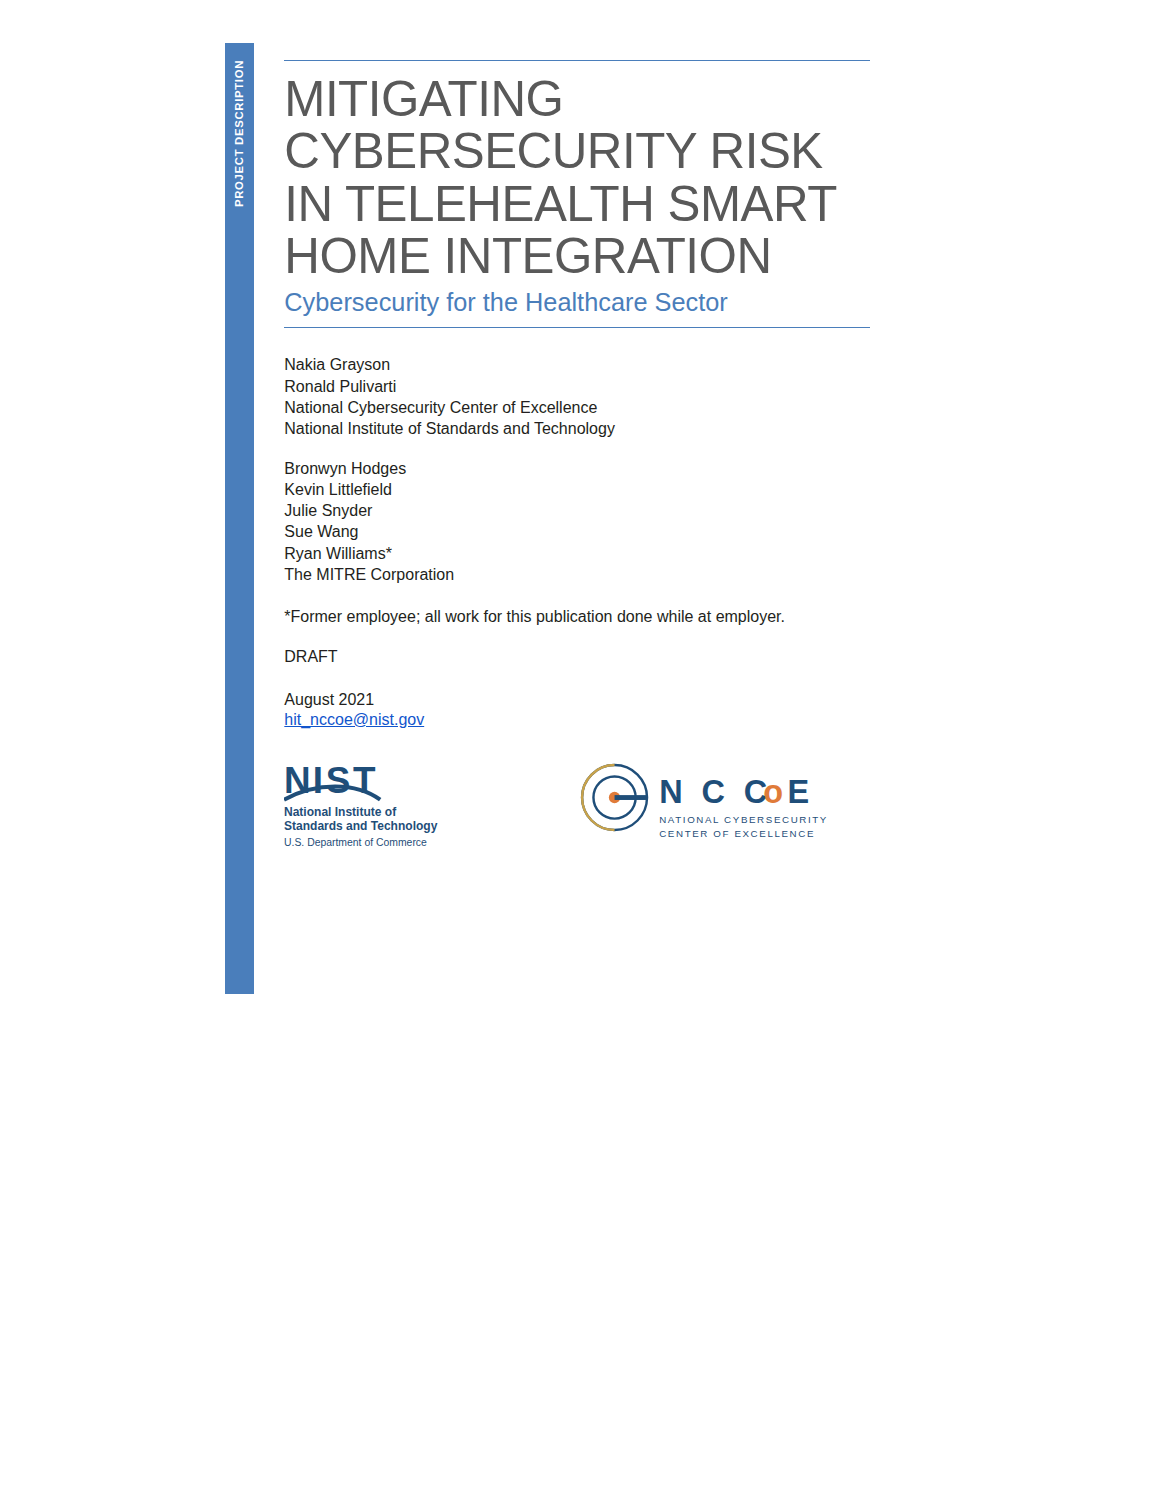PROJECT DESCRIPTION
MITIGATING CYBERSECURITY RISK IN TELEHEALTH SMART HOME INTEGRATION
Cybersecurity for the Healthcare Sector
Nakia Grayson
Ronald Pulivarti
National Cybersecurity Center of Excellence
National Institute of Standards and Technology
Bronwyn Hodges
Kevin Littlefield
Julie Snyder
Sue Wang
Ryan Williams*
The MITRE Corporation
*Former employee; all work for this publication done while at employer.
DRAFT
August 2021
hit_nccoe@nist.gov
N I S T National Institute of Standards and Technology U.S. Department of Commerce
N C C o E NATIONAL CYBERSECURITY CENTER OF EXCELLENCE